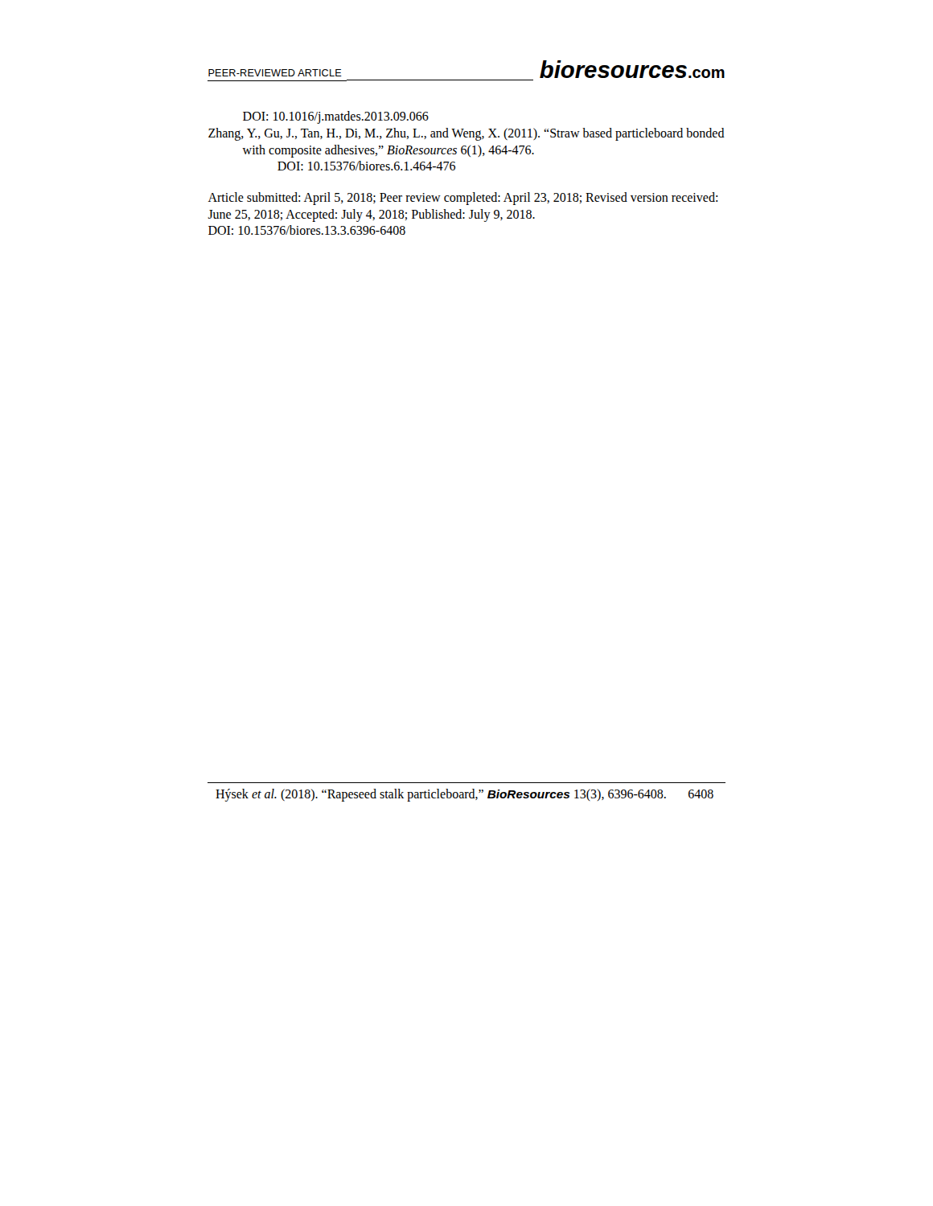PEER-REVIEWED ARTICLE
bioresources.com
DOI: 10.1016/j.matdes.2013.09.066
Zhang, Y., Gu, J., Tan, H., Di, M., Zhu, L., and Weng, X. (2011). “Straw based particleboard bonded with composite adhesives,” BioResources 6(1), 464-476. DOI: 10.15376/biores.6.1.464-476
Article submitted: April 5, 2018; Peer review completed: April 23, 2018; Revised version received: June 25, 2018; Accepted: July 4, 2018; Published: July 9, 2018.
DOI: 10.15376/biores.13.3.6396-6408
Hýsek et al. (2018). “Rapeseed stalk particleboard,” BioResources 13(3), 6396-6408.
6408